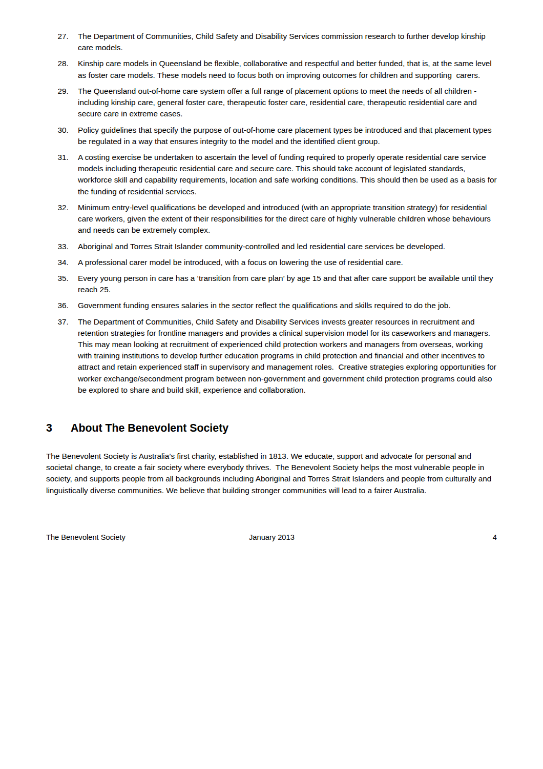The Department of Communities, Child Safety and Disability Services commission research to further develop kinship care models.
Kinship care models in Queensland be flexible, collaborative and respectful and better funded, that is, at the same level as foster care models. These models need to focus both on improving outcomes for children and supporting carers.
The Queensland out-of-home care system offer a full range of placement options to meet the needs of all children - including kinship care, general foster care, therapeutic foster care, residential care, therapeutic residential care and secure care in extreme cases.
Policy guidelines that specify the purpose of out-of-home care placement types be introduced and that placement types be regulated in a way that ensures integrity to the model and the identified client group.
A costing exercise be undertaken to ascertain the level of funding required to properly operate residential care service models including therapeutic residential care and secure care. This should take account of legislated standards, workforce skill and capability requirements, location and safe working conditions. This should then be used as a basis for the funding of residential services.
Minimum entry-level qualifications be developed and introduced (with an appropriate transition strategy) for residential care workers, given the extent of their responsibilities for the direct care of highly vulnerable children whose behaviours and needs can be extremely complex.
Aboriginal and Torres Strait Islander community-controlled and led residential care services be developed.
A professional carer model be introduced, with a focus on lowering the use of residential care.
Every young person in care has a ‘transition from care plan’ by age 15 and that after care support be available until they reach 25.
Government funding ensures salaries in the sector reflect the qualifications and skills required to do the job.
The Department of Communities, Child Safety and Disability Services invests greater resources in recruitment and retention strategies for frontline managers and provides a clinical supervision model for its caseworkers and managers. This may mean looking at recruitment of experienced child protection workers and managers from overseas, working with training institutions to develop further education programs in child protection and financial and other incentives to attract and retain experienced staff in supervisory and management roles. Creative strategies exploring opportunities for worker exchange/secondment program between non-government and government child protection programs could also be explored to share and build skill, experience and collaboration.
3 About The Benevolent Society
The Benevolent Society is Australia’s first charity, established in 1813. We educate, support and advocate for personal and societal change, to create a fair society where everybody thrives. The Benevolent Society helps the most vulnerable people in society, and supports people from all backgrounds including Aboriginal and Torres Strait Islanders and people from culturally and linguistically diverse communities. We believe that building stronger communities will lead to a fairer Australia.
The Benevolent Society
January 2013
4